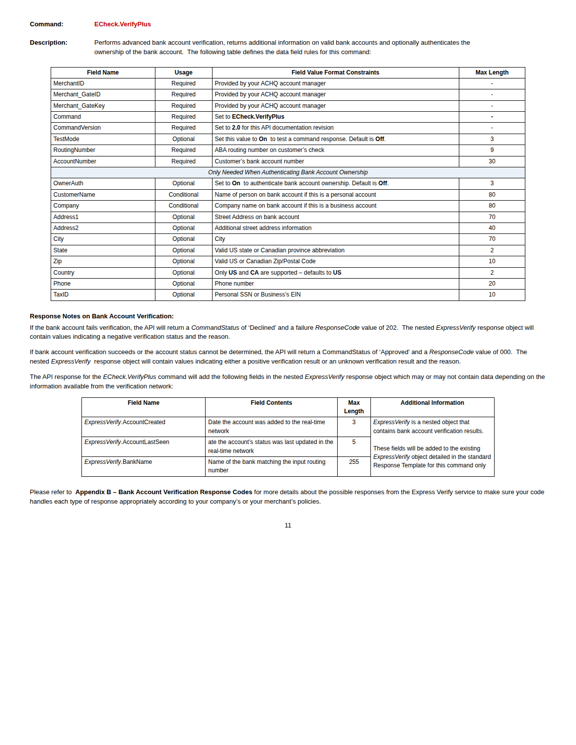Command:
ECheck.VerifyPlus
Description:
Performs advanced bank account verification, returns additional information on valid bank accounts and optionally authenticates the ownership of the bank account. The following table defines the data field rules for this command:
| Field Name | Usage | Field Value Format Constraints | Max Length |
| --- | --- | --- | --- |
| MerchantID | Required | Provided by your ACHQ account manager | - |
| Merchant_GateID | Required | Provided by your ACHQ account manager | - |
| Merchant_GateKey | Required | Provided by your ACHQ account manager | - |
| Command | Required | Set to ECheck.VerifyPlus | - |
| CommandVersion | Required | Set to 2.0 for this API documentation revision | - |
| TestMode | Optional | Set this value to On to test a command response. Default is Off . | 3 |
| RoutingNumber | Required | ABA routing number on customer’s check | 9 |
| AccountNumber | Required | Customer’s bank account number | 30 |
| Only Needed When Authenticating Bank Account Ownership |
| OwnerAuth | Optional | Set to On to authenticate bank account ownership. Default is Off . | 3 |
| CustomerName | Conditional | Name of person on bank account if this is a personal account | 80 |
| Company | Conditional | Company name on bank account if this is a business account | 80 |
| Address1 | Optional | Street Address on bank account | 70 |
| Address2 | Optional | Additional street address information | 40 |
| City | Optional | City | 70 |
| State | Optional | Valid US state or Canadian province abbreviation | 2 |
| Zip | Optional | Valid US or Canadian Zip/Postal Code | 10 |
| Country | Optional | Only US and CA are supported – defaults to US | 2 |
| Phone | Optional | Phone number | 20 |
| TaxID | Optional | Personal SSN or Business’s EIN | 10 |
Response Notes on Bank Account Verification:
If the bank account fails verification, the API will return a CommandStatus of ‘Declined’ and a failure ResponseCode value of 202. The nested ExpressVerify response object will contain values indicating a negative verification status and the reason.
If bank account verification succeeds or the account status cannot be determined, the API will return a CommandStatus of ‘Approved’ and a ResponseCode value of 000. The nested ExpressVerify response object will contain values indicating either a positive verification result or an unknown verification result and the reason.
The API response for the ECheck.VerifyPlus command will add the following fields in the nested ExpressVerify response object which may or may not contain data depending on the information available from the verification network:
| Field Name | Field Contents | Max Length | Additional Information |
| --- | --- | --- | --- |
| ExpressVerify .AccountCreated | Date the account was added to the real-time network | 3 | ExpressVerify is a nested object that contains bank account verification results. These fields will be added to the existing ExpressVerify object detailed in the standard Response Template for this command only |
| ExpressVerify .AccountLastSeen | ate the account’s status was last updated in the real-time network | 5 |
| ExpressVerify .BankName | Name of the bank matching the input routing number | 255 |
Please refer to Appendix B – Bank Account Verification Response Codes for more details about the possible responses from the Express Verify service to make sure your code handles each type of response appropriately according to your company’s or your merchant’s policies.
11